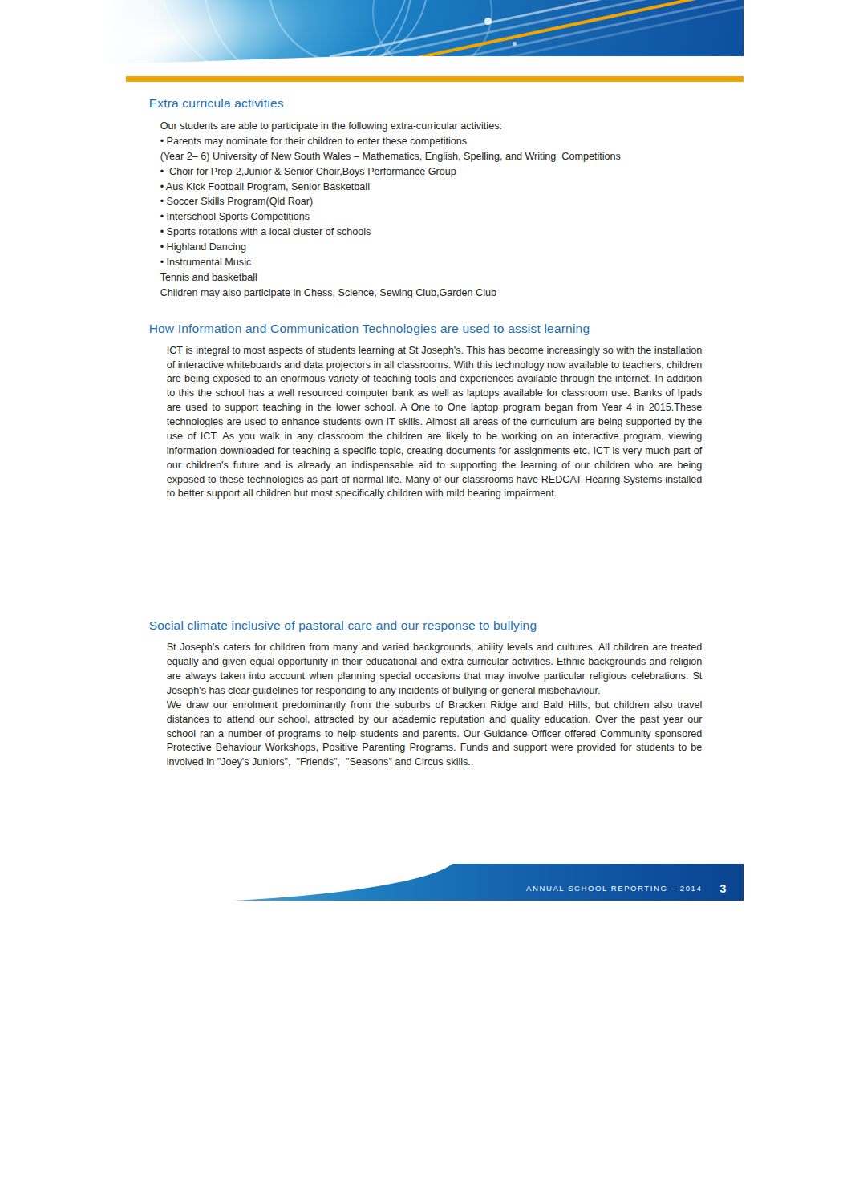Extra curricula activities
Our students are able to participate in the following extra-curricular activities:
• Parents may nominate for their children to enter these competitions
(Year 2– 6) University of New South Wales – Mathematics, English, Spelling, and Writing Competitions
• Choir for Prep-2,Junior & Senior Choir,Boys Performance Group
• Aus Kick Football Program, Senior Basketball
• Soccer Skills Program(Qld Roar)
• Interschool Sports Competitions
• Sports rotations with a local cluster of schools
• Highland Dancing
• Instrumental Music
Tennis and basketball
Children may also participate in Chess, Science, Sewing Club,Garden Club
How Information and Communication Technologies are used to assist learning
ICT is integral to most aspects of students learning at St Joseph's. This has become increasingly so with the installation of interactive whiteboards and data projectors in all classrooms. With this technology now available to teachers, children are being exposed to an enormous variety of teaching tools and experiences available through the internet. In addition to this the school has a well resourced computer bank as well as laptops available for classroom use. Banks of Ipads are used to support teaching in the lower school. A One to One laptop program began from Year 4 in 2015.These technologies are used to enhance students own IT skills. Almost all areas of the curriculum are being supported by the use of ICT. As you walk in any classroom the children are likely to be working on an interactive program, viewing information downloaded for teaching a specific topic, creating documents for assignments etc. ICT is very much part of our children's future and is already an indispensable aid to supporting the learning of our children who are being exposed to these technologies as part of normal life. Many of our classrooms have REDCAT Hearing Systems installed to better support all children but most specifically children with mild hearing impairment.
Social climate inclusive of pastoral care and our response to bullying
St Joseph’s caters for children from many and varied backgrounds, ability levels and cultures. All children are treated equally and given equal opportunity in their educational and extra curricular activities. Ethnic backgrounds and religion are always taken into account when planning special occasions that may involve particular religious celebrations. St Joseph's has clear guidelines for responding to any incidents of bullying or general misbehaviour.
We draw our enrolment predominantly from the suburbs of Bracken Ridge and Bald Hills, but children also travel distances to attend our school, attracted by our academic reputation and quality education. Over the past year our school ran a number of programs to help students and parents. Our Guidance Officer offered Community sponsored Protective Behaviour Workshops, Positive Parenting Programs. Funds and support were provided for students to be involved in "Joey's Juniors", "Friends", "Seasons" and Circus skills..
ANNUAL SCHOOL REPORTING – 2014
3